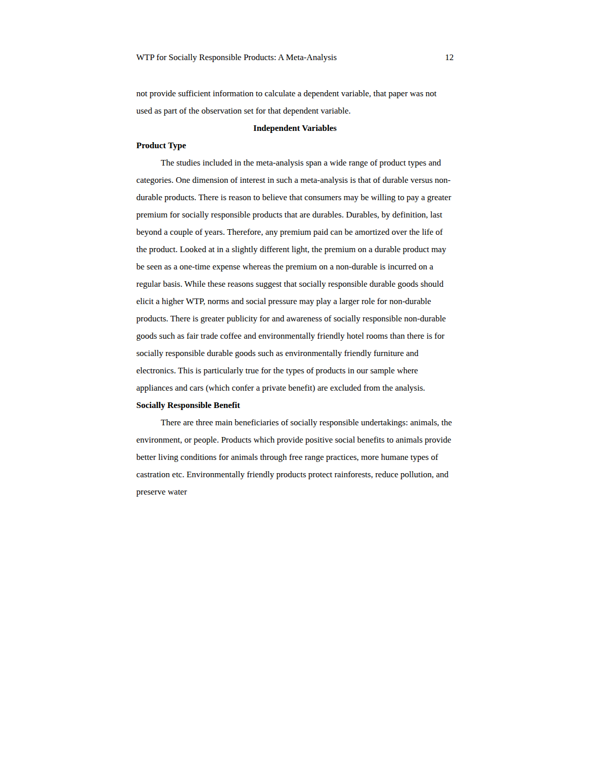WTP for Socially Responsible Products: A Meta-Analysis 12
not provide sufficient information to calculate a dependent variable, that paper was not used as part of the observation set for that dependent variable.
Independent Variables
Product Type
The studies included in the meta-analysis span a wide range of product types and categories. One dimension of interest in such a meta-analysis is that of durable versus non-durable products. There is reason to believe that consumers may be willing to pay a greater premium for socially responsible products that are durables. Durables, by definition, last beyond a couple of years. Therefore, any premium paid can be amortized over the life of the product. Looked at in a slightly different light, the premium on a durable product may be seen as a one-time expense whereas the premium on a non-durable is incurred on a regular basis. While these reasons suggest that socially responsible durable goods should elicit a higher WTP, norms and social pressure may play a larger role for non-durable products. There is greater publicity for and awareness of socially responsible non-durable goods such as fair trade coffee and environmentally friendly hotel rooms than there is for socially responsible durable goods such as environmentally friendly furniture and electronics. This is particularly true for the types of products in our sample where appliances and cars (which confer a private benefit) are excluded from the analysis.
Socially Responsible Benefit
There are three main beneficiaries of socially responsible undertakings: animals, the environment, or people. Products which provide positive social benefits to animals provide better living conditions for animals through free range practices, more humane types of castration etc. Environmentally friendly products protect rainforests, reduce pollution, and preserve water